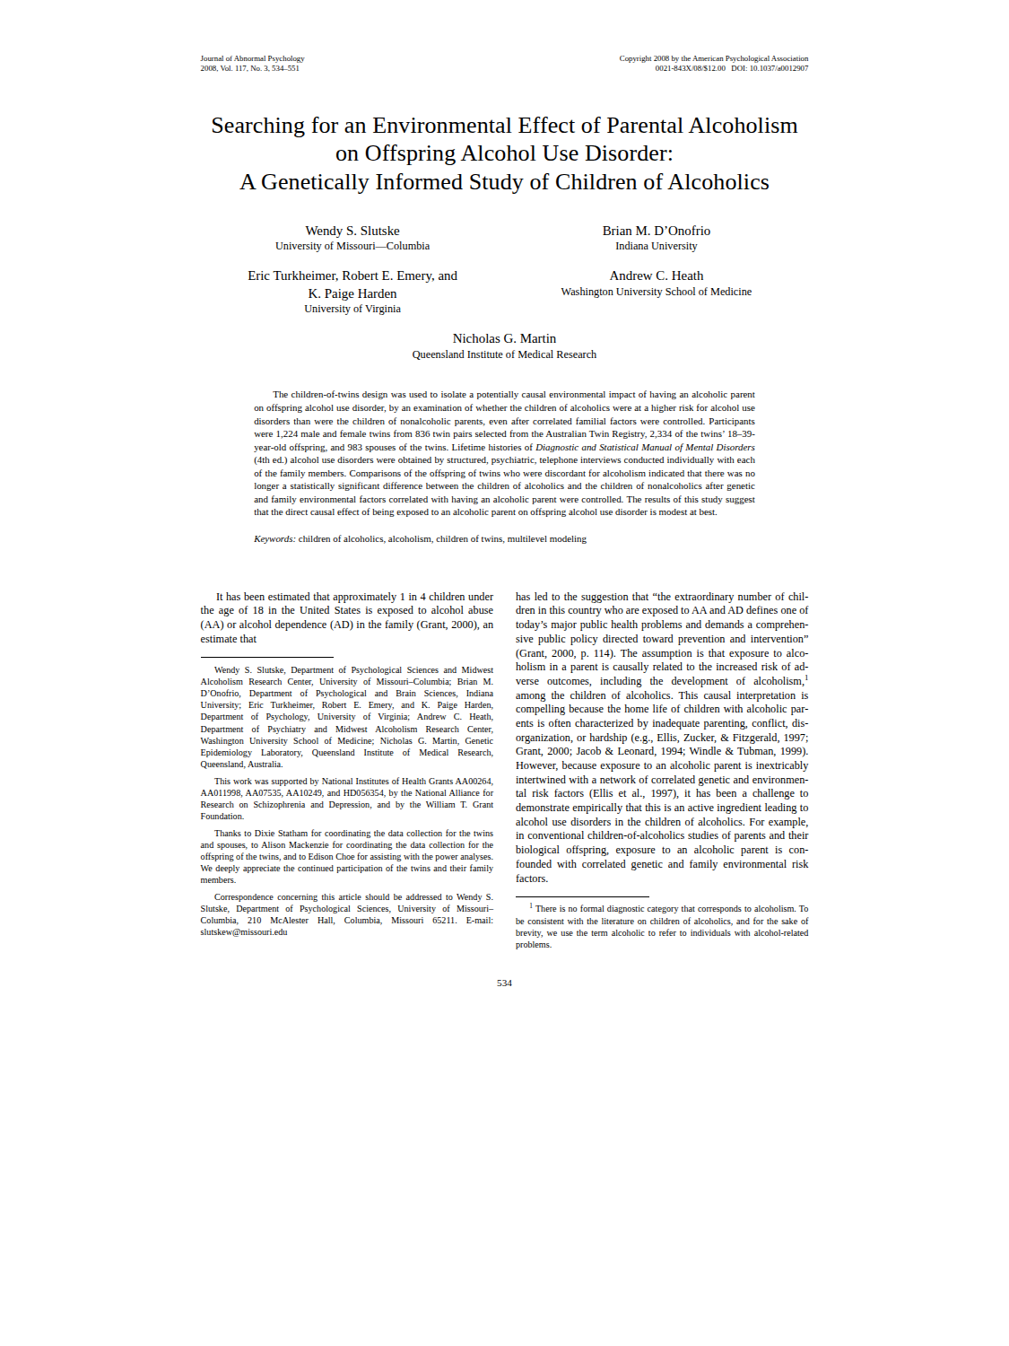Journal of Abnormal Psychology
2008, Vol. 117, No. 3, 534–551
Copyright 2008 by the American Psychological Association
0021-843X/08/$12.00 DOI: 10.1037/a0012907
Searching for an Environmental Effect of Parental Alcoholism
on Offspring Alcohol Use Disorder:
A Genetically Informed Study of Children of Alcoholics
Wendy S. Slutske
University of Missouri—Columbia
Brian M. D’Onofrio
Indiana University
Eric Turkheimer, Robert E. Emery, and
K. Paige Harden
University of Virginia
Andrew C. Heath
Washington University School of Medicine
Nicholas G. Martin
Queensland Institute of Medical Research
The children-of-twins design was used to isolate a potentially causal environmental impact of having an alcoholic parent on offspring alcohol use disorder, by an examination of whether the children of alcoholics were at a higher risk for alcohol use disorders than were the children of nonalcoholic parents, even after correlated familial factors were controlled. Participants were 1,224 male and female twins from 836 twin pairs selected from the Australian Twin Registry, 2,334 of the twins’ 18–39-year-old offspring, and 983 spouses of the twins. Lifetime histories of Diagnostic and Statistical Manual of Mental Disorders (4th ed.) alcohol use disorders were obtained by structured, psychiatric, telephone interviews conducted individually with each of the family members. Comparisons of the offspring of twins who were discordant for alcoholism indicated that there was no longer a statistically significant difference between the children of alcoholics and the children of nonalcoholics after genetic and family environmental factors correlated with having an alcoholic parent were controlled. The results of this study suggest that the direct causal effect of being exposed to an alcoholic parent on offspring alcohol use disorder is modest at best.
Keywords: children of alcoholics, alcoholism, children of twins, multilevel modeling
It has been estimated that approximately 1 in 4 children under the age of 18 in the United States is exposed to alcohol abuse (AA) or alcohol dependence (AD) in the family (Grant, 2000), an estimate that
Wendy S. Slutske, Department of Psychological Sciences and Midwest Alcoholism Research Center, University of Missouri–Columbia; Brian M. D’Onofrio, Department of Psychological and Brain Sciences, Indiana University; Eric Turkheimer, Robert E. Emery, and K. Paige Harden, Department of Psychology, University of Virginia; Andrew C. Heath, Department of Psychiatry and Midwest Alcoholism Research Center, Washington University School of Medicine; Nicholas G. Martin, Genetic Epidemiology Laboratory, Queensland Institute of Medical Research, Queensland, Australia.
This work was supported by National Institutes of Health Grants AA00264, AA011998, AA07535, AA10249, and HD056354, by the National Alliance for Research on Schizophrenia and Depression, and by the William T. Grant Foundation.
Thanks to Dixie Statham for coordinating the data collection for the twins and spouses, to Alison Mackenzie for coordinating the data collection for the offspring of the twins, and to Edison Choe for assisting with the power analyses. We deeply appreciate the continued participation of the twins and their family members.
Correspondence concerning this article should be addressed to Wendy S. Slutske, Department of Psychological Sciences, University of Missouri–Columbia, 210 McAlester Hall, Columbia, Missouri 65211. E-mail: slutskew@missouri.edu
has led to the suggestion that “the extraordinary number of children in this country who are exposed to AA and AD defines one of today’s major public health problems and demands a comprehensive public policy directed toward prevention and intervention” (Grant, 2000, p. 114). The assumption is that exposure to alcoholism in a parent is causally related to the increased risk of adverse outcomes, including the development of alcoholism,1 among the children of alcoholics. This causal interpretation is compelling because the home life of children with alcoholic parents is often characterized by inadequate parenting, conflict, disorganization, or hardship (e.g., Ellis, Zucker, & Fitzgerald, 1997; Grant, 2000; Jacob & Leonard, 1994; Windle & Tubman, 1999). However, because exposure to an alcoholic parent is inextricably intertwined with a network of correlated genetic and environmental risk factors (Ellis et al., 1997), it has been a challenge to demonstrate empirically that this is an active ingredient leading to alcohol use disorders in the children of alcoholics. For example, in conventional children-of-alcoholics studies of parents and their biological offspring, exposure to an alcoholic parent is confounded with correlated genetic and family environmental risk factors.
1 There is no formal diagnostic category that corresponds to alcoholism. To be consistent with the literature on children of alcoholics, and for the sake of brevity, we use the term alcoholic to refer to individuals with alcohol-related problems.
534